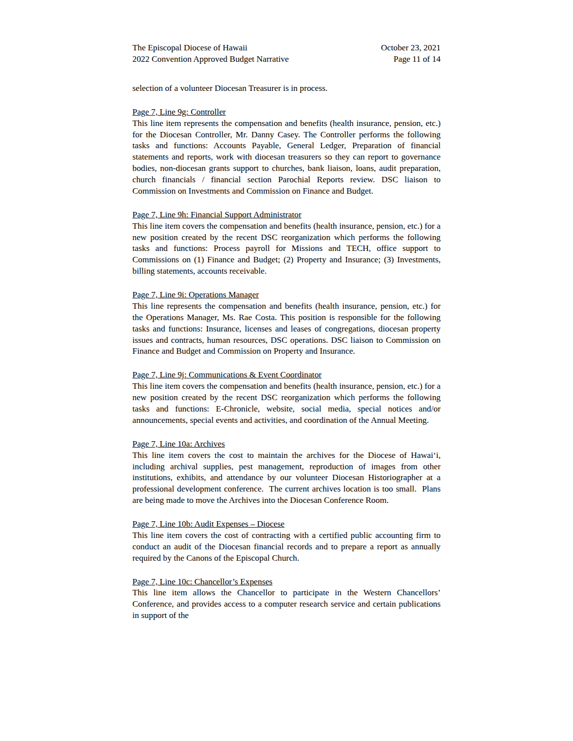The Episcopal Diocese of Hawaii
2022 Convention Approved Budget Narrative
October 23, 2021
Page 11 of 14
selection of a volunteer Diocesan Treasurer is in process.
Page 7, Line 9g: Controller
This line item represents the compensation and benefits (health insurance, pension, etc.) for the Diocesan Controller, Mr. Danny Casey. The Controller performs the following tasks and functions: Accounts Payable, General Ledger, Preparation of financial statements and reports, work with diocesan treasurers so they can report to governance bodies, non-diocesan grants support to churches, bank liaison, loans, audit preparation, church financials / financial section Parochial Reports review. DSC liaison to Commission on Investments and Commission on Finance and Budget.
Page 7, Line 9h: Financial Support Administrator
This line item covers the compensation and benefits (health insurance, pension, etc.) for a new position created by the recent DSC reorganization which performs the following tasks and functions: Process payroll for Missions and TECH, office support to Commissions on (1) Finance and Budget; (2) Property and Insurance; (3) Investments, billing statements, accounts receivable.
Page 7, Line 9i: Operations Manager
This line represents the compensation and benefits (health insurance, pension, etc.) for the Operations Manager, Ms. Rae Costa. This position is responsible for the following tasks and functions: Insurance, licenses and leases of congregations, diocesan property issues and contracts, human resources, DSC operations. DSC liaison to Commission on Finance and Budget and Commission on Property and Insurance.
Page 7, Line 9j: Communications & Event Coordinator
This line item covers the compensation and benefits (health insurance, pension, etc.) for a new position created by the recent DSC reorganization which performs the following tasks and functions: E-Chronicle, website, social media, special notices and/or announcements, special events and activities, and coordination of the Annual Meeting.
Page 7, Line 10a: Archives
This line item covers the cost to maintain the archives for the Diocese of Hawaiʻi, including archival supplies, pest management, reproduction of images from other institutions, exhibits, and attendance by our volunteer Diocesan Historiographer at a professional development conference. The current archives location is too small. Plans are being made to move the Archives into the Diocesan Conference Room.
Page 7, Line 10b: Audit Expenses – Diocese
This line item covers the cost of contracting with a certified public accounting firm to conduct an audit of the Diocesan financial records and to prepare a report as annually required by the Canons of the Episcopal Church.
Page 7, Line 10c: Chancellor’s Expenses
This line item allows the Chancellor to participate in the Western Chancellors’ Conference, and provides access to a computer research service and certain publications in support of the